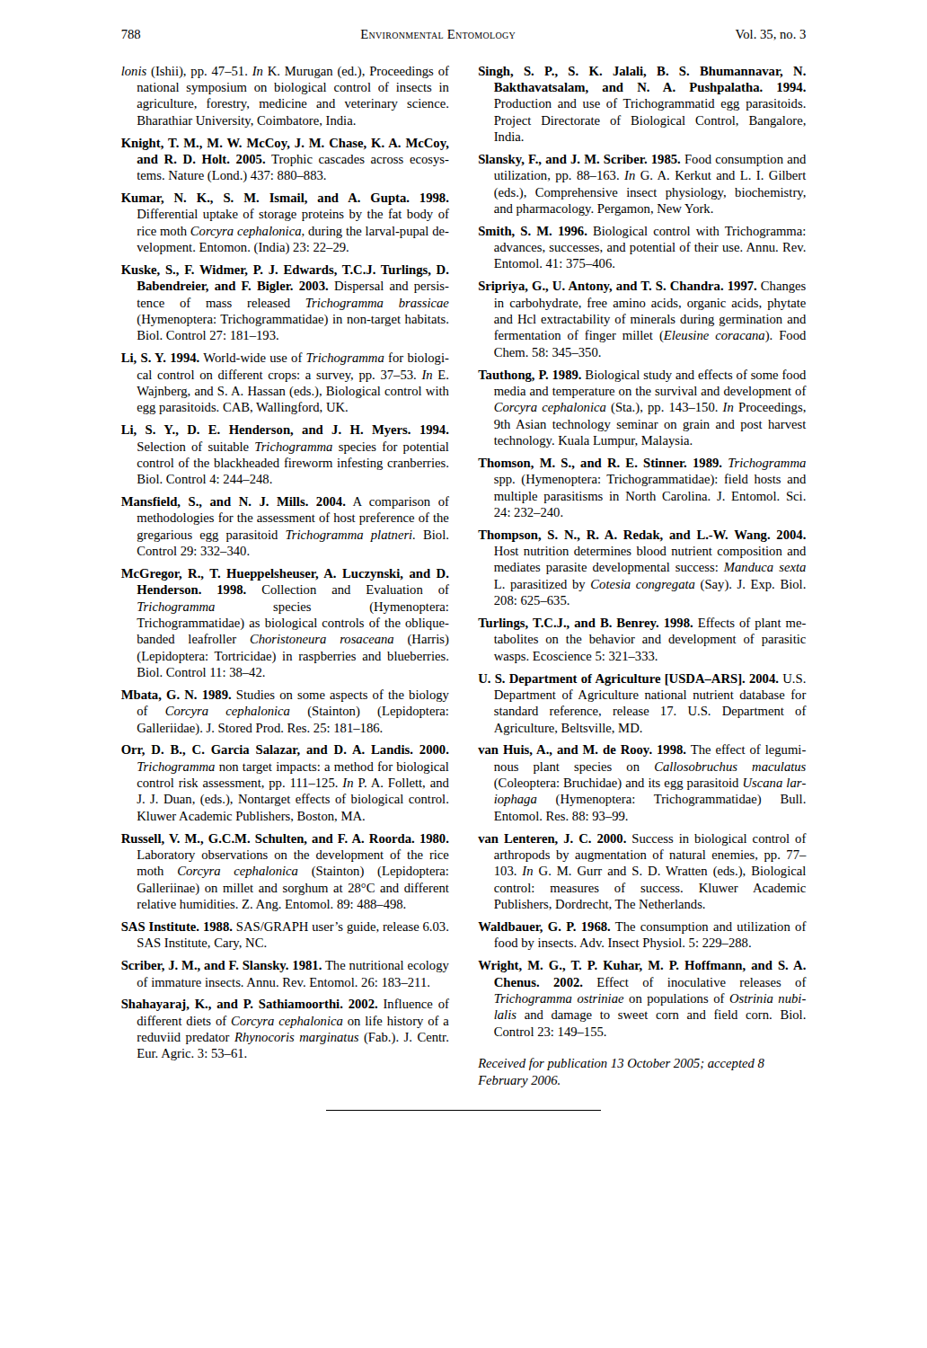788 Environmental Entomology Vol. 35, no. 3
lonis (Ishii), pp. 47–51. In K. Murugan (ed.), Proceedings of national symposium on biological control of insects in agriculture, forestry, medicine and veterinary science. Bharathiar University, Coimbatore, India.
Knight, T. M., M. W. McCoy, J. M. Chase, K. A. McCoy, and R. D. Holt. 2005. Trophic cascades across ecosystems. Nature (Lond.) 437: 880–883.
Kumar, N. K., S. M. Ismail, and A. Gupta. 1998. Differential uptake of storage proteins by the fat body of rice moth Corcyra cephalonica, during the larval-pupal development. Entomon. (India) 23: 22–29.
Kuske, S., F. Widmer, P. J. Edwards, T.C.J. Turlings, D. Babendreier, and F. Bigler. 2003. Dispersal and persistence of mass released Trichogramma brassicae (Hymenoptera: Trichogrammatidae) in non-target habitats. Biol. Control 27: 181–193.
Li, S. Y. 1994. World-wide use of Trichogramma for biological control on different crops: a survey, pp. 37–53. In E. Wajnberg, and S. A. Hassan (eds.), Biological control with egg parasitoids. CAB, Wallingford, UK.
Li, S. Y., D. E. Henderson, and J. H. Myers. 1994. Selection of suitable Trichogramma species for potential control of the blackheaded fireworm infesting cranberries. Biol. Control 4: 244–248.
Mansfield, S., and N. J. Mills. 2004. A comparison of methodologies for the assessment of host preference of the gregarious egg parasitoid Trichogramma platneri. Biol. Control 29: 332–340.
McGregor, R., T. Hueppelsheuser, A. Luczynski, and D. Henderson. 1998. Collection and Evaluation of Trichogramma species (Hymenoptera: Trichogrammatidae) as biological controls of the oblique-banded leafroller Choristoneura rosaceana (Harris) (Lepidoptera: Tortricidae) in raspberries and blueberries. Biol. Control 11: 38–42.
Mbata, G. N. 1989. Studies on some aspects of the biology of Corcyra cephalonica (Stainton) (Lepidoptera: Galleriidae). J. Stored Prod. Res. 25: 181–186.
Orr, D. B., C. Garcia Salazar, and D. A. Landis. 2000. Trichogramma non target impacts: a method for biological control risk assessment, pp. 111–125. In P. A. Follett, and J. J. Duan, (eds.), Nontarget effects of biological control. Kluwer Academic Publishers, Boston, MA.
Russell, V. M., G.C.M. Schulten, and F. A. Roorda. 1980. Laboratory observations on the development of the rice moth Corcyra cephalonica (Stainton) (Lepidoptera: Galleriinae) on millet and sorghum at 28°C and different relative humidities. Z. Ang. Entomol. 89: 488–498.
SAS Institute. 1988. SAS/GRAPH user’s guide, release 6.03. SAS Institute, Cary, NC.
Scriber, J. M., and F. Slansky. 1981. The nutritional ecology of immature insects. Annu. Rev. Entomol. 26: 183–211.
Shahayaraj, K., and P. Sathiamoorthi. 2002. Influence of different diets of Corcyra cephalonica on life history of a reduviid predator Rhynocoris marginatus (Fab.). J. Centr. Eur. Agric. 3: 53–61.
Singh, S. P., S. K. Jalali, B. S. Bhumannavar, N. Bakthavatsalam, and N. A. Pushpalatha. 1994. Production and use of Trichogrammatid egg parasitoids. Project Directorate of Biological Control, Bangalore, India.
Slansky, F., and J. M. Scriber. 1985. Food consumption and utilization, pp. 88–163. In G. A. Kerkut and L. I. Gilbert (eds.), Comprehensive insect physiology, biochemistry, and pharmacology. Pergamon, New York.
Smith, S. M. 1996. Biological control with Trichogramma: advances, successes, and potential of their use. Annu. Rev. Entomol. 41: 375–406.
Sripriya, G., U. Antony, and T. S. Chandra. 1997. Changes in carbohydrate, free amino acids, organic acids, phytate and Hcl extractability of minerals during germination and fermentation of finger millet (Eleusine coracana). Food Chem. 58: 345–350.
Tauthong, P. 1989. Biological study and effects of some food media and temperature on the survival and development of Corcyra cephalonica (Sta.), pp. 143–150. In Proceedings, 9th Asian technology seminar on grain and post harvest technology. Kuala Lumpur, Malaysia.
Thomson, M. S., and R. E. Stinner. 1989. Trichogramma spp. (Hymenoptera: Trichogrammatidae): field hosts and multiple parasitisms in North Carolina. J. Entomol. Sci. 24: 232–240.
Thompson, S. N., R. A. Redak, and L.-W. Wang. 2004. Host nutrition determines blood nutrient composition and mediates parasite developmental success: Manduca sexta L. parasitized by Cotesia congregata (Say). J. Exp. Biol. 208: 625–635.
Turlings, T.C.J., and B. Benrey. 1998. Effects of plant metabolites on the behavior and development of parasitic wasps. Ecoscience 5: 321–333.
U. S. Department of Agriculture [USDA–ARS]. 2004. U.S. Department of Agriculture national nutrient database for standard reference, release 17. U.S. Department of Agriculture, Beltsville, MD.
van Huis, A., and M. de Rooy. 1998. The effect of leguminous plant species on Callosobruchus maculatus (Coleoptera: Bruchidae) and its egg parasitoid Uscana lariophaga (Hymenoptera: Trichogrammatidae) Bull. Entomol. Res. 88: 93–99.
van Lenteren, J. C. 2000. Success in biological control of arthropods by augmentation of natural enemies, pp. 77–103. In G. M. Gurr and S. D. Wratten (eds.), Biological control: measures of success. Kluwer Academic Publishers, Dordrecht, The Netherlands.
Waldbauer, G. P. 1968. The consumption and utilization of food by insects. Adv. Insect Physiol. 5: 229–288.
Wright, M. G., T. P. Kuhar, M. P. Hoffmann, and S. A. Chenus. 2002. Effect of inoculative releases of Trichogramma ostriniae on populations of Ostrinia nubilalis and damage to sweet corn and field corn. Biol. Control 23: 149–155.
Received for publication 13 October 2005; accepted 8 February 2006.